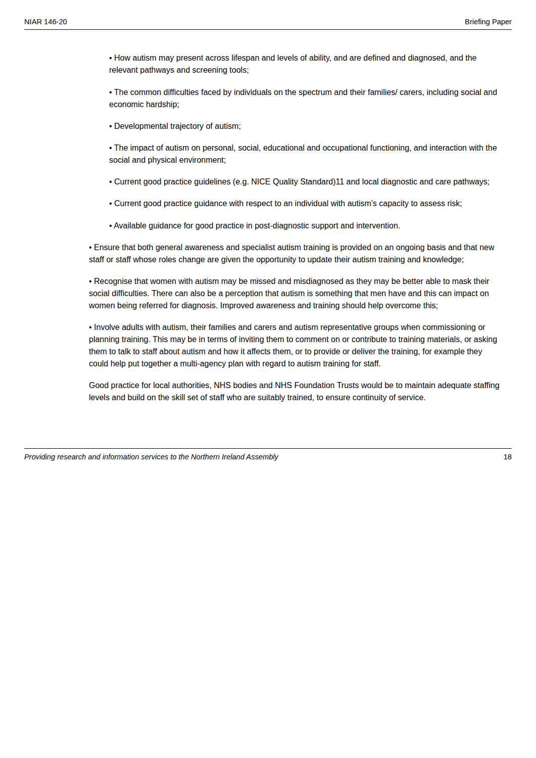NIAR 146-20 Briefing Paper
• How autism may present across lifespan and levels of ability, and are defined and diagnosed, and the relevant pathways and screening tools;
• The common difficulties faced by individuals on the spectrum and their families/ carers, including social and economic hardship;
• Developmental trajectory of autism;
• The impact of autism on personal, social, educational and occupational functioning, and interaction with the social and physical environment;
• Current good practice guidelines (e.g. NICE Quality Standard)11 and local diagnostic and care pathways;
• Current good practice guidance with respect to an individual with autism's capacity to assess risk;
• Available guidance for good practice in post-diagnostic support and intervention.
• Ensure that both general awareness and specialist autism training is provided on an ongoing basis and that new staff or staff whose roles change are given the opportunity to update their autism training and knowledge;
• Recognise that women with autism may be missed and misdiagnosed as they may be better able to mask their social difficulties. There can also be a perception that autism is something that men have and this can impact on women being referred for diagnosis. Improved awareness and training should help overcome this;
• Involve adults with autism, their families and carers and autism representative groups when commissioning or planning training. This may be in terms of inviting them to comment on or contribute to training materials, or asking them to talk to staff about autism and how it affects them, or to provide or deliver the training, for example they could help put together a multi-agency plan with regard to autism training for staff.
Good practice for local authorities, NHS bodies and NHS Foundation Trusts would be to maintain adequate staffing levels and build on the skill set of staff who are suitably trained, to ensure continuity of service.
Providing research and information services to the Northern Ireland Assembly 18